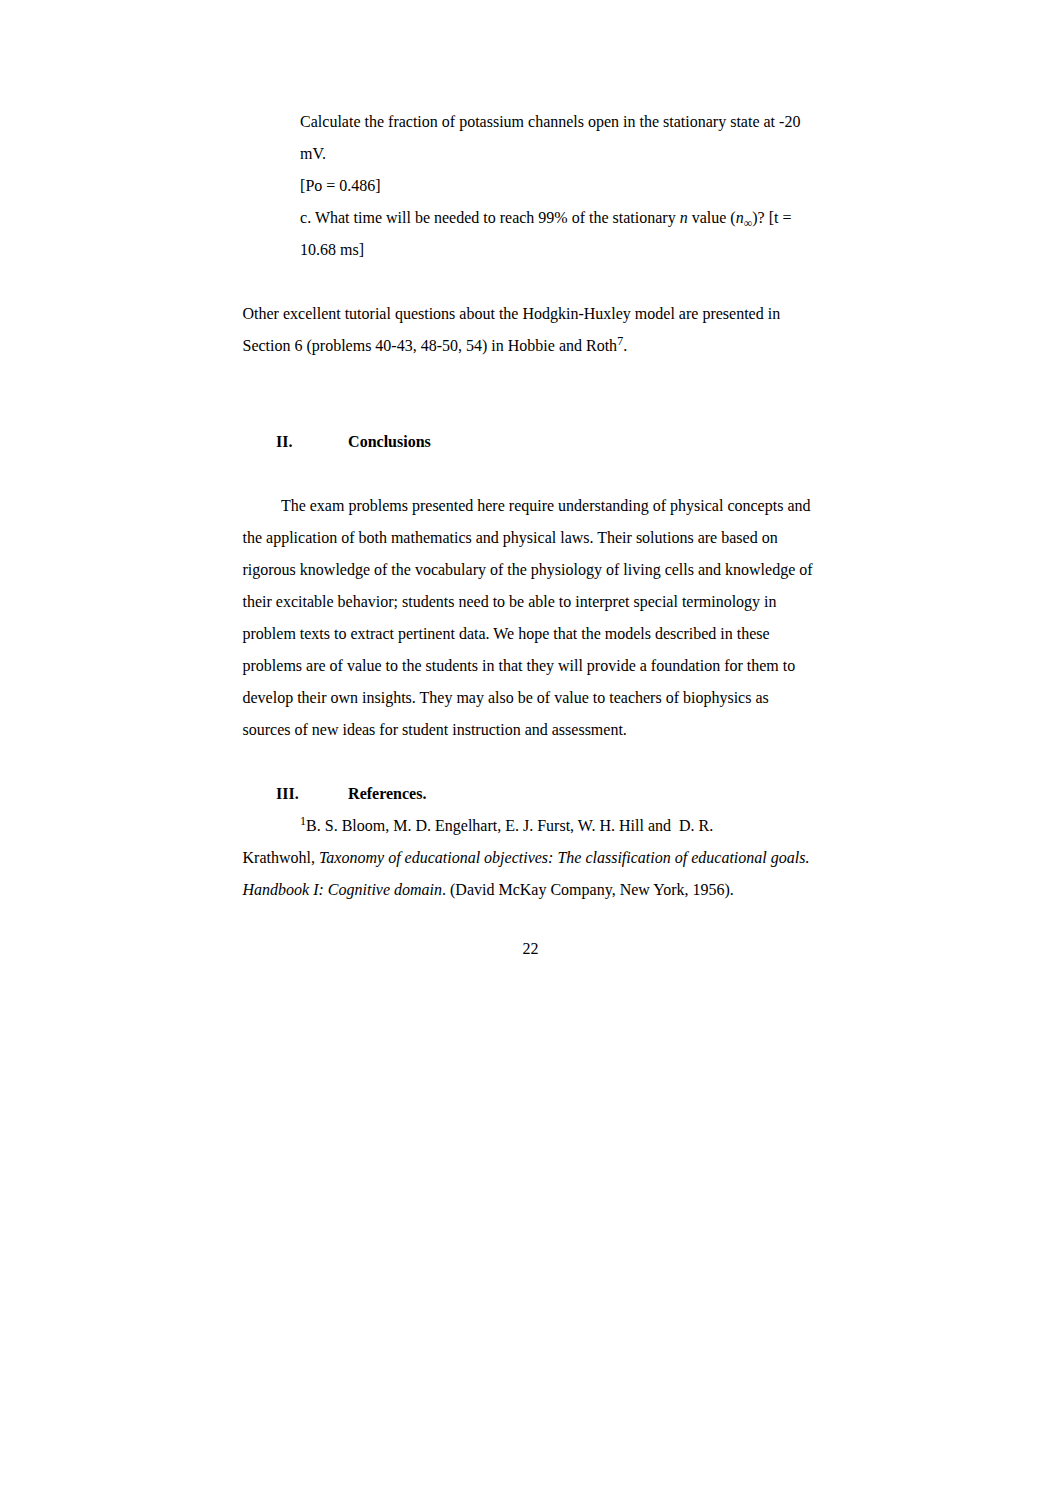Calculate the fraction of potassium channels open in the stationary state at -20 mV.
[Po = 0.486]
c. What time will be needed to reach 99% of the stationary n value (n∞)? [t = 10.68 ms]
Other excellent tutorial questions about the Hodgkin-Huxley model are presented in Section 6 (problems 40-43, 48-50, 54) in Hobbie and Roth7.
II. Conclusions
The exam problems presented here require understanding of physical concepts and the application of both mathematics and physical laws. Their solutions are based on rigorous knowledge of the vocabulary of the physiology of living cells and knowledge of their excitable behavior; students need to be able to interpret special terminology in problem texts to extract pertinent data. We hope that the models described in these problems are of value to the students in that they will provide a foundation for them to develop their own insights. They may also be of value to teachers of biophysics as sources of new ideas for student instruction and assessment.
III. References.
1B. S. Bloom, M. D. Engelhart, E. J. Furst, W. H. Hill and D. R.
Krathwohl, Taxonomy of educational objectives: The classification of educational goals. Handbook I: Cognitive domain. (David McKay Company, New York, 1956).
22